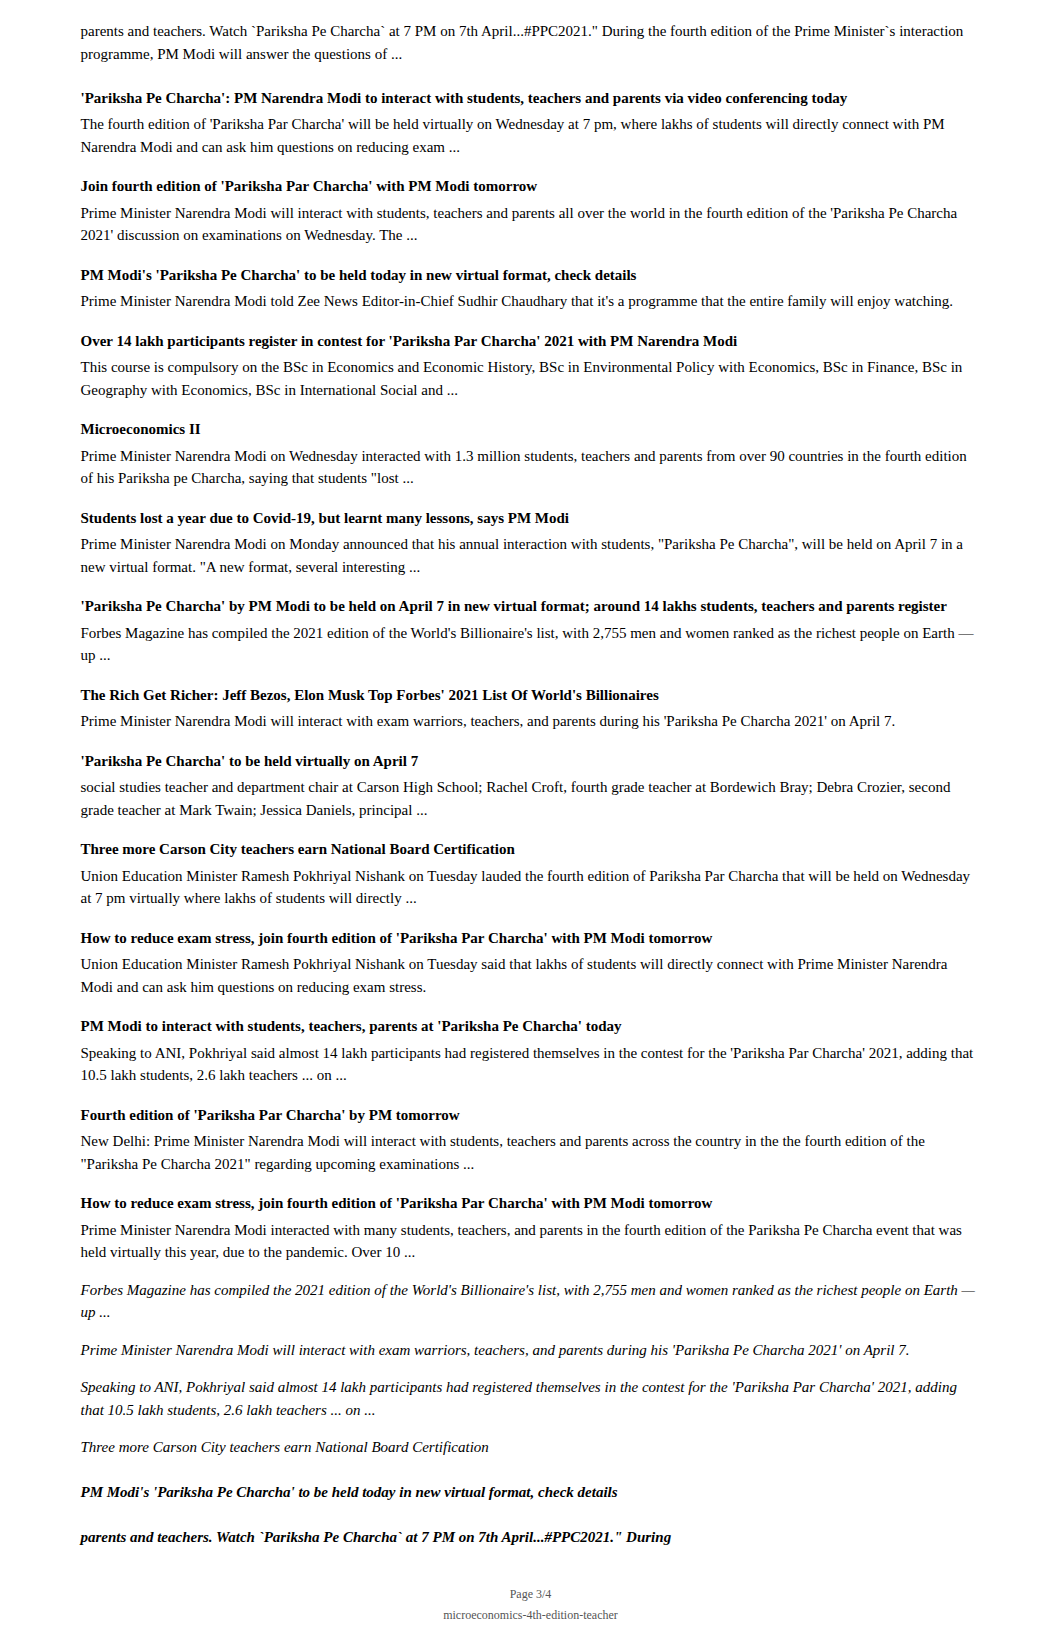parents and teachers. Watch `Pariksha Pe Charcha` at 7 PM on 7th April...#PPC2021." During the fourth edition of the Prime Minister`s interaction programme, PM Modi will answer the questions of ...
'Pariksha Pe Charcha': PM Narendra Modi to interact with students, teachers and parents via video conferencing today
The fourth edition of 'Pariksha Par Charcha' will be held virtually on Wednesday at 7 pm, where lakhs of students will directly connect with PM Narendra Modi and can ask him questions on reducing exam ...
Join fourth edition of 'Pariksha Par Charcha' with PM Modi tomorrow
Prime Minister Narendra Modi will interact with students, teachers and parents all over the world in the fourth edition of the 'Pariksha Pe Charcha 2021' discussion on examinations on Wednesday. The ...
PM Modi's 'Pariksha Pe Charcha' to be held today in new virtual format, check details
Prime Minister Narendra Modi told Zee News Editor-in-Chief Sudhir Chaudhary that it's a programme that the entire family will enjoy watching.
Over 14 lakh participants register in contest for 'Pariksha Par Charcha' 2021 with PM Narendra Modi
This course is compulsory on the BSc in Economics and Economic History, BSc in Environmental Policy with Economics, BSc in Finance, BSc in Geography with Economics, BSc in International Social and ...
Microeconomics II
Prime Minister Narendra Modi on Wednesday interacted with 1.3 million students, teachers and parents from over 90 countries in the fourth edition of his Pariksha pe Charcha, saying that students "lost ...
Students lost a year due to Covid-19, but learnt many lessons, says PM Modi
Prime Minister Narendra Modi on Monday announced that his annual interaction with students, "Pariksha Pe Charcha", will be held on April 7 in a new virtual format. "A new format, several interesting ...
'Pariksha Pe Charcha' by PM Modi to be held on April 7 in new virtual format; around 14 lakhs students, teachers and parents register
Forbes Magazine has compiled the 2021 edition of the World's Billionaire's list, with 2,755 men and women ranked as the richest people on Earth — up ...
The Rich Get Richer: Jeff Bezos, Elon Musk Top Forbes' 2021 List Of World's Billionaires
Prime Minister Narendra Modi will interact with exam warriors, teachers, and parents during his 'Pariksha Pe Charcha 2021' on April 7.
'Pariksha Pe Charcha' to be held virtually on April 7
social studies teacher and department chair at Carson High School; Rachel Croft, fourth grade teacher at Bordewich Bray; Debra Crozier, second grade teacher at Mark Twain; Jessica Daniels, principal ...
Three more Carson City teachers earn National Board Certification
Union Education Minister Ramesh Pokhriyal Nishank on Tuesday lauded the fourth edition of Pariksha Par Charcha that will be held on Wednesday at 7 pm virtually where lakhs of students will directly ...
How to reduce exam stress, join fourth edition of 'Pariksha Par Charcha' with PM Modi tomorrow
Union Education Minister Ramesh Pokhriyal Nishank on Tuesday said that lakhs of students will directly connect with Prime Minister Narendra Modi and can ask him questions on reducing exam stress.
PM Modi to interact with students, teachers, parents at 'Pariksha Pe Charcha' today
Speaking to ANI, Pokhriyal said almost 14 lakh participants had registered themselves in the contest for the 'Pariksha Par Charcha' 2021, adding that 10.5 lakh students, 2.6 lakh teachers ... on ...
Fourth edition of 'Pariksha Par Charcha' by PM tomorrow
New Delhi: Prime Minister Narendra Modi will interact with students, teachers and parents across the country in the the fourth edition of the "Pariksha Pe Charcha 2021" regarding upcoming examinations ...
How to reduce exam stress, join fourth edition of 'Pariksha Par Charcha' with PM Modi tomorrow
Prime Minister Narendra Modi interacted with many students, teachers, and parents in the fourth edition of the Pariksha Pe Charcha event that was held virtually this year, due to the pandemic. Over 10 ...
Forbes Magazine has compiled the 2021 edition of the World's Billionaire's list, with 2,755 men and women ranked as the richest people on Earth — up ...
Prime Minister Narendra Modi will interact with exam warriors, teachers, and parents during his 'Pariksha Pe Charcha 2021' on April 7.
Speaking to ANI, Pokhriyal said almost 14 lakh participants had registered themselves in the contest for the 'Pariksha Par Charcha' 2021, adding that 10.5 lakh students, 2.6 lakh teachers ... on ...
Three more Carson City teachers earn National Board Certification
PM Modi's 'Pariksha Pe Charcha' to be held today in new virtual format, check details
parents and teachers. Watch `Pariksha Pe Charcha` at 7 PM on 7th April...#PPC2021." During
Page 3/4 microeconomics-4th-edition-teacher